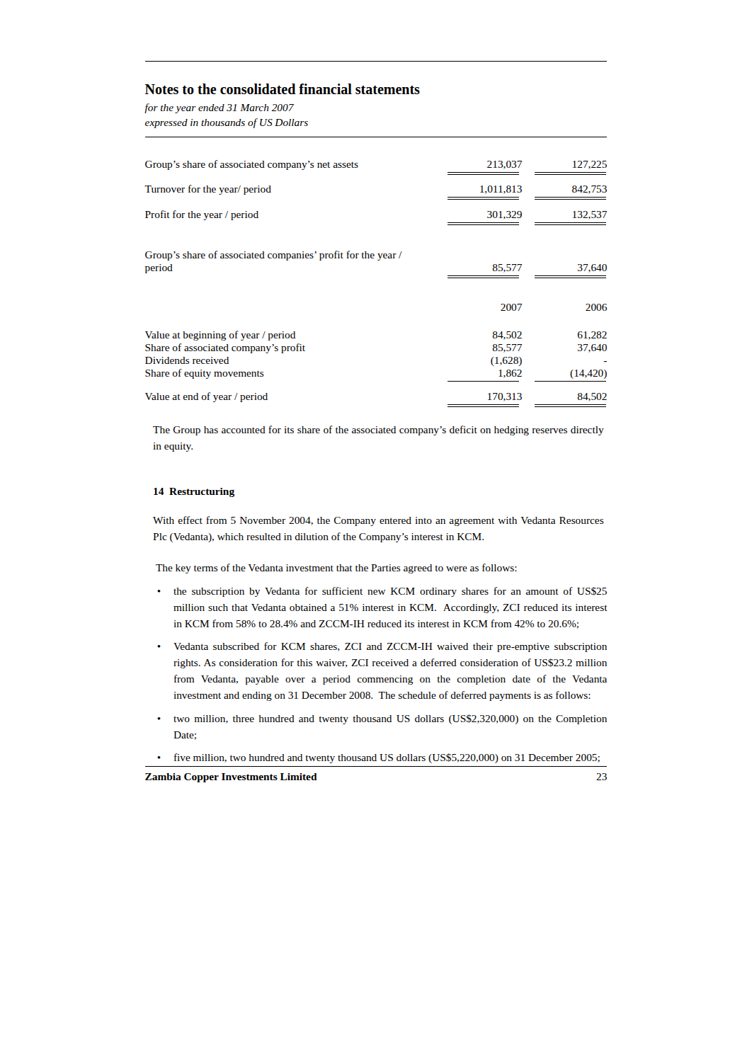Notes to the consolidated financial statements
for the year ended 31 March 2007
expressed in thousands of US Dollars
| Group’s share of associated company’s net assets | 213,037 | 127,225 |
| Turnover for the year/ period | 1,011,813 | 842,753 |
| Profit for the year / period | 301,329 | 132,537 |
| Group’s share of associated companies’ profit for the year / period | 85,577 | 37,640 |
| | 2007 | 2006 |
| Value at beginning of year / period | 84,502 | 61,282 |
| Share of associated company’s profit | 85,577 | 37,640 |
| Dividends received | (1,628) | - |
| Share of equity movements | 1,862 | (14,420) |
| Value at end of year / period | 170,313 | 84,502 |
The Group has accounted for its share of the associated company’s deficit on hedging reserves directly in equity.
14 Restructuring
With effect from 5 November 2004, the Company entered into an agreement with Vedanta Resources Plc (Vedanta), which resulted in dilution of the Company’s interest in KCM.
The key terms of the Vedanta investment that the Parties agreed to were as follows:
the subscription by Vedanta for sufficient new KCM ordinary shares for an amount of US$25 million such that Vedanta obtained a 51% interest in KCM. Accordingly, ZCI reduced its interest in KCM from 58% to 28.4% and ZCCM-IH reduced its interest in KCM from 42% to 20.6%;
Vedanta subscribed for KCM shares, ZCI and ZCCM-IH waived their pre-emptive subscription rights. As consideration for this waiver, ZCI received a deferred consideration of US$23.2 million from Vedanta, payable over a period commencing on the completion date of the Vedanta investment and ending on 31 December 2008. The schedule of deferred payments is as follows:
two million, three hundred and twenty thousand US dollars (US$2,320,000) on the Completion Date;
five million, two hundred and twenty thousand US dollars (US$5,220,000) on 31 December 2005;
Zambia Copper Investments Limited 23